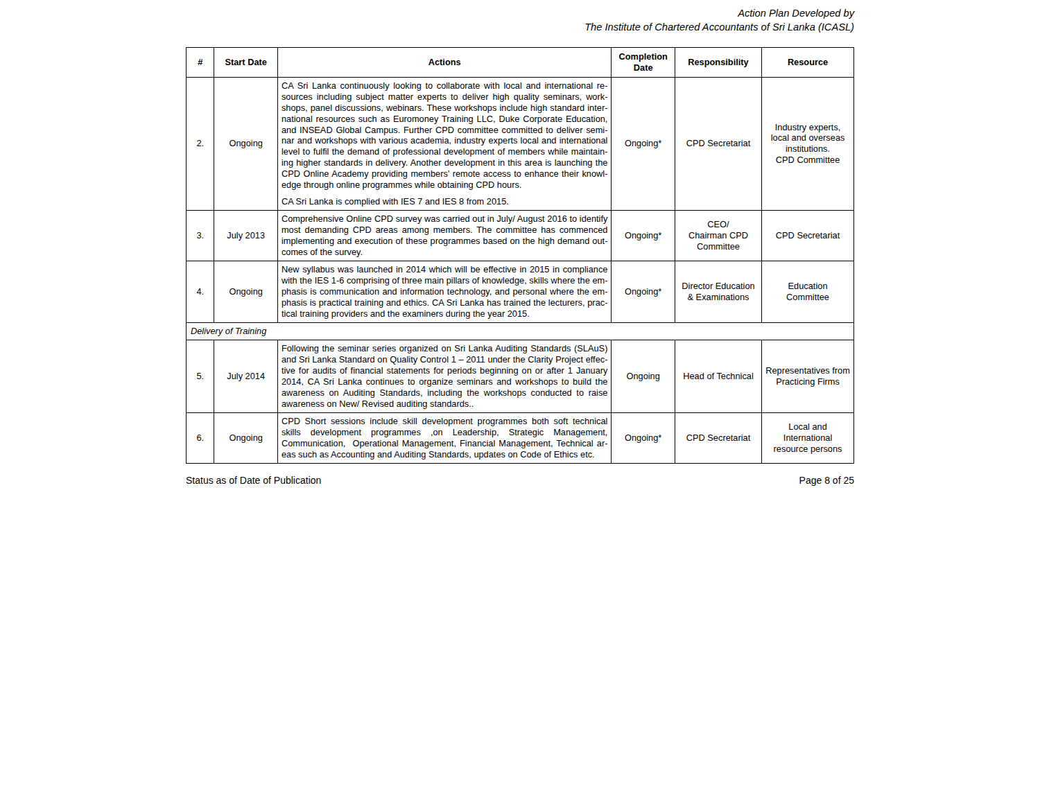Action Plan Developed by
The Institute of Chartered Accountants of Sri Lanka (ICASL)
| # | Start Date | Actions | Completion Date | Responsibility | Resource |
| --- | --- | --- | --- | --- | --- |
| 2. | Ongoing | CA Sri Lanka continuously looking to collaborate with local and international resources including subject matter experts to deliver high quality seminars, workshops, panel discussions, webinars. These workshops include high standard international resources such as Euromoney Training LLC, Duke Corporate Education, and INSEAD Global Campus. Further CPD committee committed to deliver seminar and workshops with various academia, industry experts local and international level to fulfil the demand of professional development of members while maintaining higher standards in delivery. Another development in this area is launching the CPD Online Academy providing members’ remote access to enhance their knowledge through online programmes while obtaining CPD hours. CA Sri Lanka is complied with IES 7 and IES 8 from 2015. | Ongoing* | CPD Secretariat | Industry experts, local and overseas institutions. CPD Committee |
| 3. | July 2013 | Comprehensive Online CPD survey was carried out in July/ August 2016 to identify most demanding CPD areas among members. The committee has commenced implementing and execution of these programmes based on the high demand outcomes of the survey. | Ongoing* | CEO/ Chairman CPD Committee | CPD Secretariat |
| 4. | Ongoing | New syllabus was launched in 2014 which will be effective in 2015 in compliance with the IES 1-6 comprising of three main pillars of knowledge, skills where the emphasis is communication and information technology, and personal where the emphasis is practical training and ethics. CA Sri Lanka has trained the lecturers, practical training providers and the examiners during the year 2015. | Ongoing* | Director Education & Examinations | Education Committee |
| Delivery of Training |
| 5. | July 2014 | Following the seminar series organized on Sri Lanka Auditing Standards (SLAuS) and Sri Lanka Standard on Quality Control 1 – 2011 under the Clarity Project effective for audits of financial statements for periods beginning on or after 1 January 2014, CA Sri Lanka continues to organize seminars and workshops to build the awareness on Auditing Standards, including the workshops conducted to raise awareness on New/ Revised auditing standards.. | Ongoing | Head of Technical | Representatives from Practicing Firms |
| 6. | Ongoing | CPD Short sessions include skill development programmes both soft technical skills development programmes ,on Leadership, Strategic Management, Communication, Operational Management, Financial Management, Technical areas such as Accounting and Auditing Standards, updates on Code of Ethics etc. | Ongoing* | CPD Secretariat | Local and International resource persons |
Status as of Date of Publication
Page 8 of 25